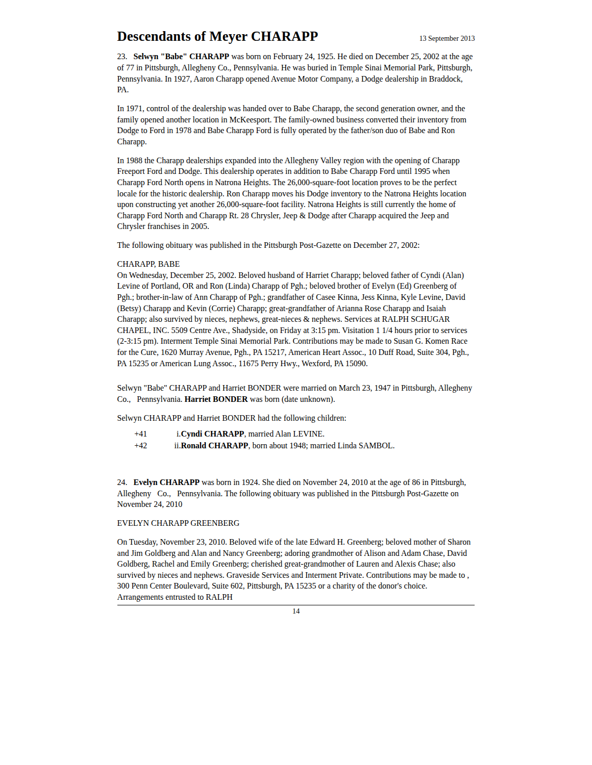Descendants of Meyer CHARAPP
13 September 2013
23. Selwyn "Babe" CHARAPP was born on February 24, 1925. He died on December 25, 2002 at the age of 77 in Pittsburgh, Allegheny Co., Pennsylvania. He was buried in Temple Sinai Memorial Park, Pittsburgh, Pennsylvania. In 1927, Aaron Charapp opened Avenue Motor Company, a Dodge dealership in Braddock, PA.
In 1971, control of the dealership was handed over to Babe Charapp, the second generation owner, and the family opened another location in McKeesport. The family-owned business converted their inventory from Dodge to Ford in 1978 and Babe Charapp Ford is fully operated by the father/son duo of Babe and Ron Charapp.
In 1988 the Charapp dealerships expanded into the Allegheny Valley region with the opening of Charapp Freeport Ford and Dodge. This dealership operates in addition to Babe Charapp Ford until 1995 when Charapp Ford North opens in Natrona Heights. The 26,000-square-foot location proves to be the perfect locale for the historic dealership. Ron Charapp moves his Dodge inventory to the Natrona Heights location upon constructing yet another 26,000-square-foot facility. Natrona Heights is still currently the home of Charapp Ford North and Charapp Rt. 28 Chrysler, Jeep & Dodge after Charapp acquired the Jeep and Chrysler franchises in 2005.
The following obituary was published in the Pittsburgh Post-Gazette on December 27, 2002:
CHARAPP, BABE
On Wednesday, December 25, 2002. Beloved husband of Harriet Charapp; beloved father of Cyndi (Alan) Levine of Portland, OR and Ron (Linda) Charapp of Pgh.; beloved brother of Evelyn (Ed) Greenberg of Pgh.; brother-in-law of Ann Charapp of Pgh.; grandfather of Casee Kinna, Jess Kinna, Kyle Levine, David (Betsy) Charapp and Kevin (Corrie) Charapp; great-grandfather of Arianna Rose Charapp and Isaiah Charapp; also survived by nieces, nephews, great-nieces & nephews. Services at RALPH SCHUGAR CHAPEL, INC. 5509 Centre Ave., Shadyside, on Friday at 3:15 pm. Visitation 1 1/4 hours prior to services (2-3:15 pm). Interment Temple Sinai Memorial Park. Contributions may be made to Susan G. Komen Race for the Cure, 1620 Murray Avenue, Pgh., PA 15217, American Heart Assoc., 10 Duff Road, Suite 304, Pgh., PA 15235 or American Lung Assoc., 11675 Perry Hwy., Wexford, PA 15090.
Selwyn "Babe" CHARAPP and Harriet BONDER were married on March 23, 1947 in Pittsburgh, Allegheny Co., Pennsylvania. Harriet BONDER was born (date unknown).
Selwyn CHARAPP and Harriet BONDER had the following children:
| +41 | i. | Cyndi CHARAPP , married Alan LEVINE. |
| +42 | ii. | Ronald CHARAPP , born about 1948; married Linda SAMBOL. |
24. Evelyn CHARAPP was born in 1924. She died on November 24, 2010 at the age of 86 in Pittsburgh, Allegheny Co., Pennsylvania. The following obituary was published in the Pittsburgh Post-Gazette on November 24, 2010
EVELYN CHARAPP GREENBERG
On Tuesday, November 23, 2010. Beloved wife of the late Edward H. Greenberg; beloved mother of Sharon and Jim Goldberg and Alan and Nancy Greenberg; adoring grandmother of Alison and Adam Chase, David Goldberg, Rachel and Emily Greenberg; cherished great-grandmother of Lauren and Alexis Chase; also survived by nieces and nephews. Graveside Services and Interment Private. Contributions may be made to , 300 Penn Center Boulevard, Suite 602, Pittsburgh, PA 15235 or a charity of the donor's choice. Arrangements entrusted to RALPH
14